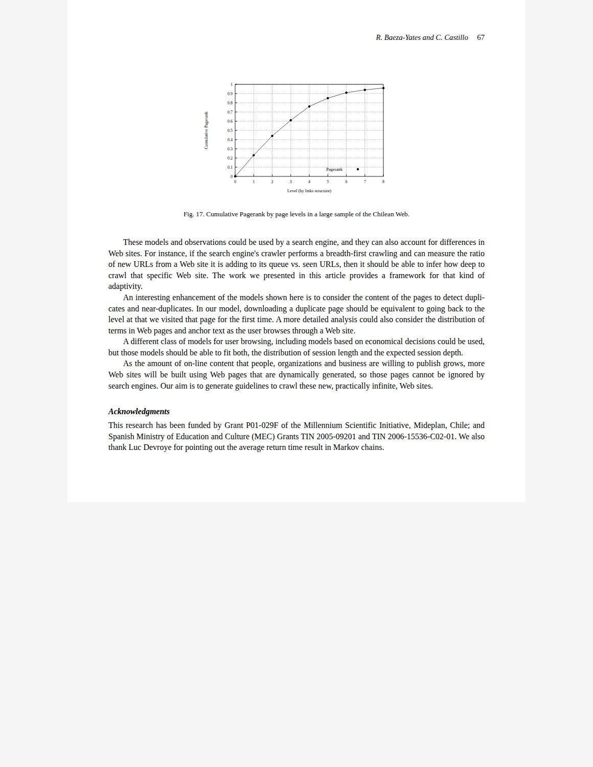R. Baeza-Yates and C. Castillo67
Cumulative Pagerank by page levels in a large sample of the Chilean Web Cumulative Pagerank increases with level: approximately 0 at level 0, 0.23 at 1, 0.44 at 2, 0.61 at 3, 0.76 at 4, 0.85 at 5, 0.91 at 6, 0.94 at 7, and 0.96 at 8. 0 0.1 0.2 0.3 0.4 0.5 0.6 0.7 0.8 0.9 1 0 1 2 3 4 5 6 7 8 Level (by links structure) Cumulative Pagerank Pagerank
Fig. 17. Cumulative Pagerank by page levels in a large sample of the Chilean Web.
These models and observations could be used by a search engine, and they can also account for differences in Web sites. For instance, if the search engine's crawler performs a breadth-first crawling and can measure the ratio of new URLs from a Web site it is adding to its queue vs. seen URLs, then it should be able to infer how deep to crawl that specific Web site. The work we presented in this article provides a framework for that kind of adaptivity.
An interesting enhancement of the models shown here is to consider the content of the pages to detect duplicates and near-duplicates. In our model, downloading a duplicate page should be equivalent to going back to the level at that we visited that page for the first time. A more detailed analysis could also consider the distribution of terms in Web pages and anchor text as the user browses through a Web site.
A different class of models for user browsing, including models based on economical decisions could be used, but those models should be able to fit both, the distribution of session length and the expected session depth.
As the amount of on-line content that people, organizations and business are willing to publish grows, more Web sites will be built using Web pages that are dynamically generated, so those pages cannot be ignored by search engines. Our aim is to generate guidelines to crawl these new, practically infinite, Web sites.
Acknowledgments
This research has been funded by Grant P01-029F of the Millennium Scientific Initiative, Mideplan, Chile; and Spanish Ministry of Education and Culture (MEC) Grants TIN 2005-09201 and TIN 2006-15536-C02-01. We also thank Luc Devroye for pointing out the average return time result in Markov chains.